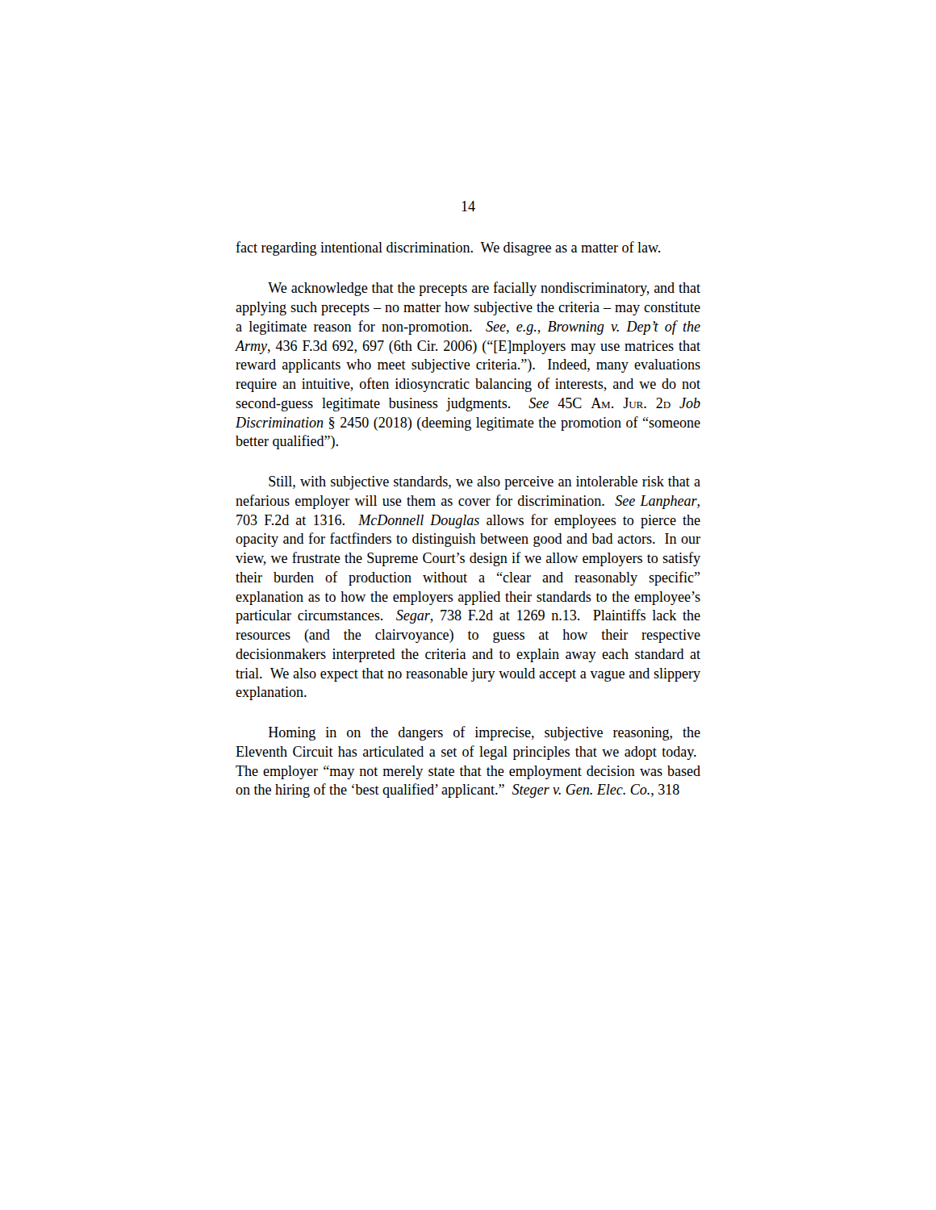14
fact regarding intentional discrimination. We disagree as a matter of law.
We acknowledge that the precepts are facially nondiscriminatory, and that applying such precepts – no matter how subjective the criteria – may constitute a legitimate reason for non-promotion. See, e.g., Browning v. Dep’t of the Army, 436 F.3d 692, 697 (6th Cir. 2006) (“[E]mployers may use matrices that reward applicants who meet subjective criteria.”). Indeed, many evaluations require an intuitive, often idiosyncratic balancing of interests, and we do not second-guess legitimate business judgments. See 45C Am. Jur. 2d Job Discrimination § 2450 (2018) (deeming legitimate the promotion of “someone better qualified”).
Still, with subjective standards, we also perceive an intolerable risk that a nefarious employer will use them as cover for discrimination. See Lanphear, 703 F.2d at 1316. McDonnell Douglas allows for employees to pierce the opacity and for factfinders to distinguish between good and bad actors. In our view, we frustrate the Supreme Court’s design if we allow employers to satisfy their burden of production without a “clear and reasonably specific” explanation as to how the employers applied their standards to the employee’s particular circumstances. Segar, 738 F.2d at 1269 n.13. Plaintiffs lack the resources (and the clairvoyance) to guess at how their respective decisionmakers interpreted the criteria and to explain away each standard at trial. We also expect that no reasonable jury would accept a vague and slippery explanation.
Homing in on the dangers of imprecise, subjective reasoning, the Eleventh Circuit has articulated a set of legal principles that we adopt today. The employer “may not merely state that the employment decision was based on the hiring of the ‘best qualified’ applicant.” Steger v. Gen. Elec. Co., 318